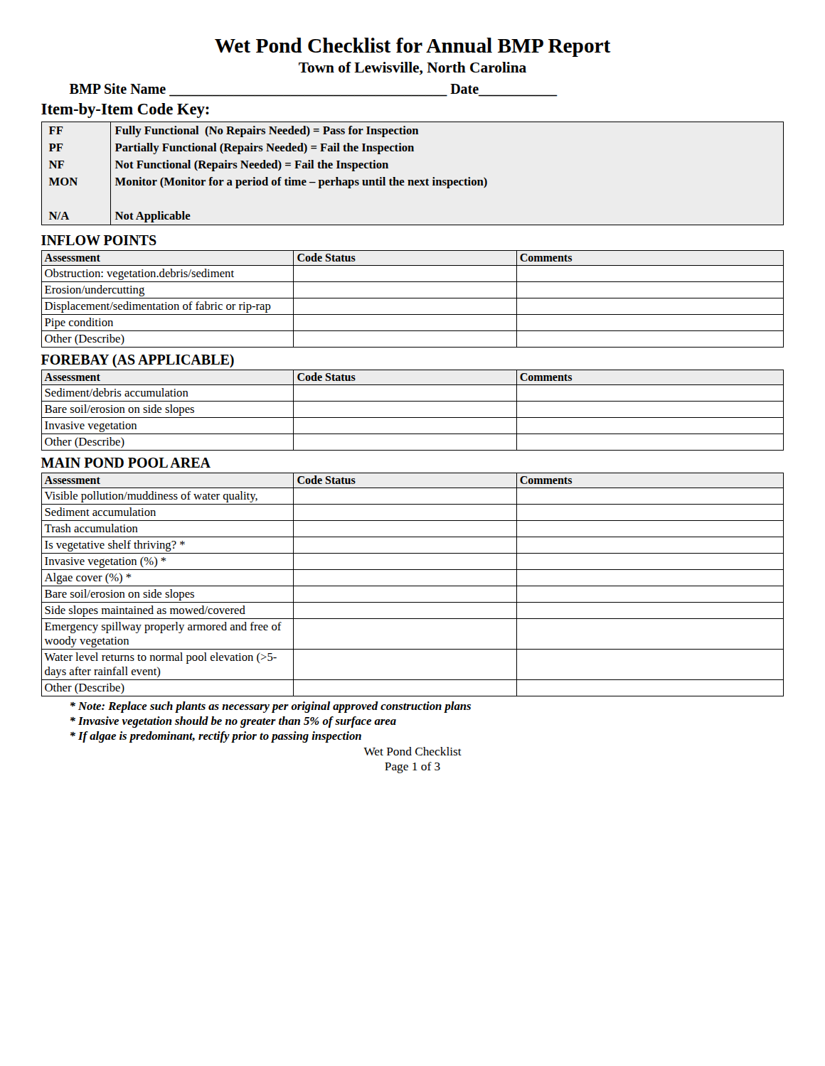Wet Pond Checklist for Annual BMP Report
Town of Lewisville, North Carolina
BMP Site Name _______________________________________ Date___________
Item-by-Item Code Key:
| FF | Fully Functional (No Repairs Needed) = Pass for Inspection |
| PF | Partially Functional (Repairs Needed) = Fail the Inspection |
| NF | Not Functional (Repairs Needed) = Fail the Inspection |
| MON | Monitor (Monitor for a period of time – perhaps until the next inspection) |
| N/A | Not Applicable |
INFLOW POINTS
| Assessment | Code Status | Comments |
| --- | --- | --- |
| Obstruction: vegetation.debris/sediment | | |
| Erosion/undercutting | | |
| Displacement/sedimentation of fabric or rip-rap | | |
| Pipe condition | | |
| Other (Describe) | | |
FOREBAY (AS APPLICABLE)
| Assessment | Code Status | Comments |
| --- | --- | --- |
| Sediment/debris accumulation | | |
| Bare soil/erosion on side slopes | | |
| Invasive vegetation | | |
| Other (Describe) | | |
MAIN POND POOL AREA
| Assessment | Code Status | Comments |
| --- | --- | --- |
| Visible pollution/muddiness of water quality, | | |
| Sediment accumulation | | |
| Trash accumulation | | |
| Is vegetative shelf thriving? * | | |
| Invasive vegetation (%) * | | |
| Algae cover (%) * | | |
| Bare soil/erosion on side slopes | | |
| Side slopes maintained as mowed/covered | | |
| Emergency spillway properly armored and free of woody vegetation | | |
| Water level returns to normal pool elevation (>5-days after rainfall event) | | |
| Other (Describe) | | |
* Note: Replace such plants as necessary per original approved construction plans
* Invasive vegetation should be no greater than 5% of surface area
* If algae is predominant, rectify prior to passing inspection
Wet Pond Checklist
Page 1 of 3